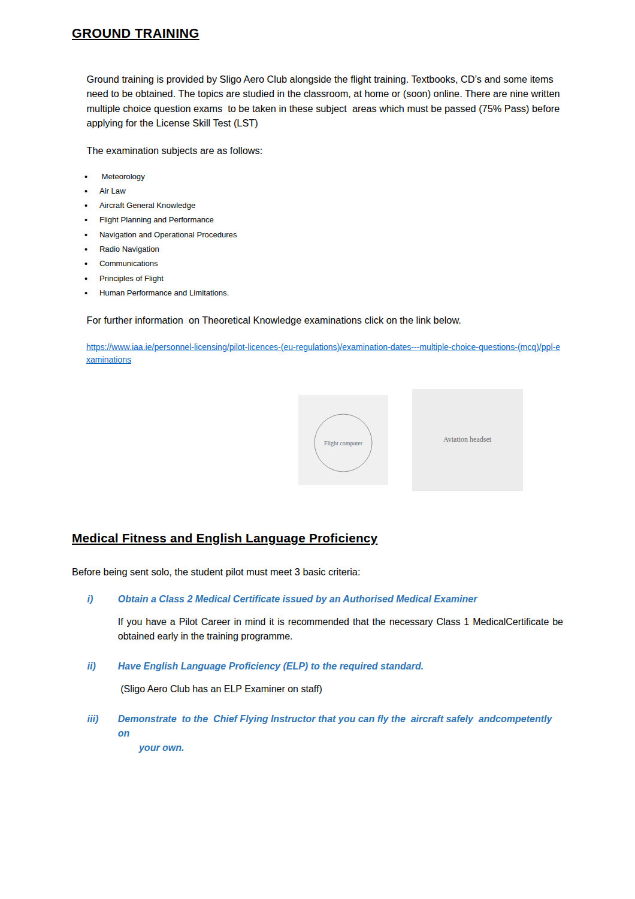GROUND TRAINING
Ground training is provided by Sligo Aero Club alongside the flight training. Textbooks, CD’s and some items need to be obtained. The topics are studied in the classroom, at home or (soon) online. There are nine written multiple choice question exams to be taken in these subject areas which must be passed (75% Pass) before applying for the License Skill Test (LST)
The examination subjects are as follows:
Meteorology
Air Law
Aircraft General Knowledge
Flight Planning and Performance
Navigation and Operational Procedures
Radio Navigation
Communications
Principles of Flight
Human Performance and Limitations.
For further information on Theoretical Knowledge examinations click on the link below.
https://www.iaa.ie/personnel-licensing/pilot-licences-(eu-regulations)/examination-dates---multiple-choice-questions-(mcq)/ppl-examinations
Medical Fitness and English Language Proficiency
Before being sent solo, the student pilot must meet 3 basic criteria:
Obtain a Class 2 Medical Certificate issued by an Authorised Medical Examiner If you have a Pilot Career in mind it is recommended that the necessary Class 1 MedicalCertificate be obtained early in the training programme.
Have English Language Proficiency (ELP) to the required standard. (Sligo Aero Club has an ELP Examiner on staff)
Demonstrate to the Chief Flying Instructor that you can fly the aircraft safely andcompetently on your own.